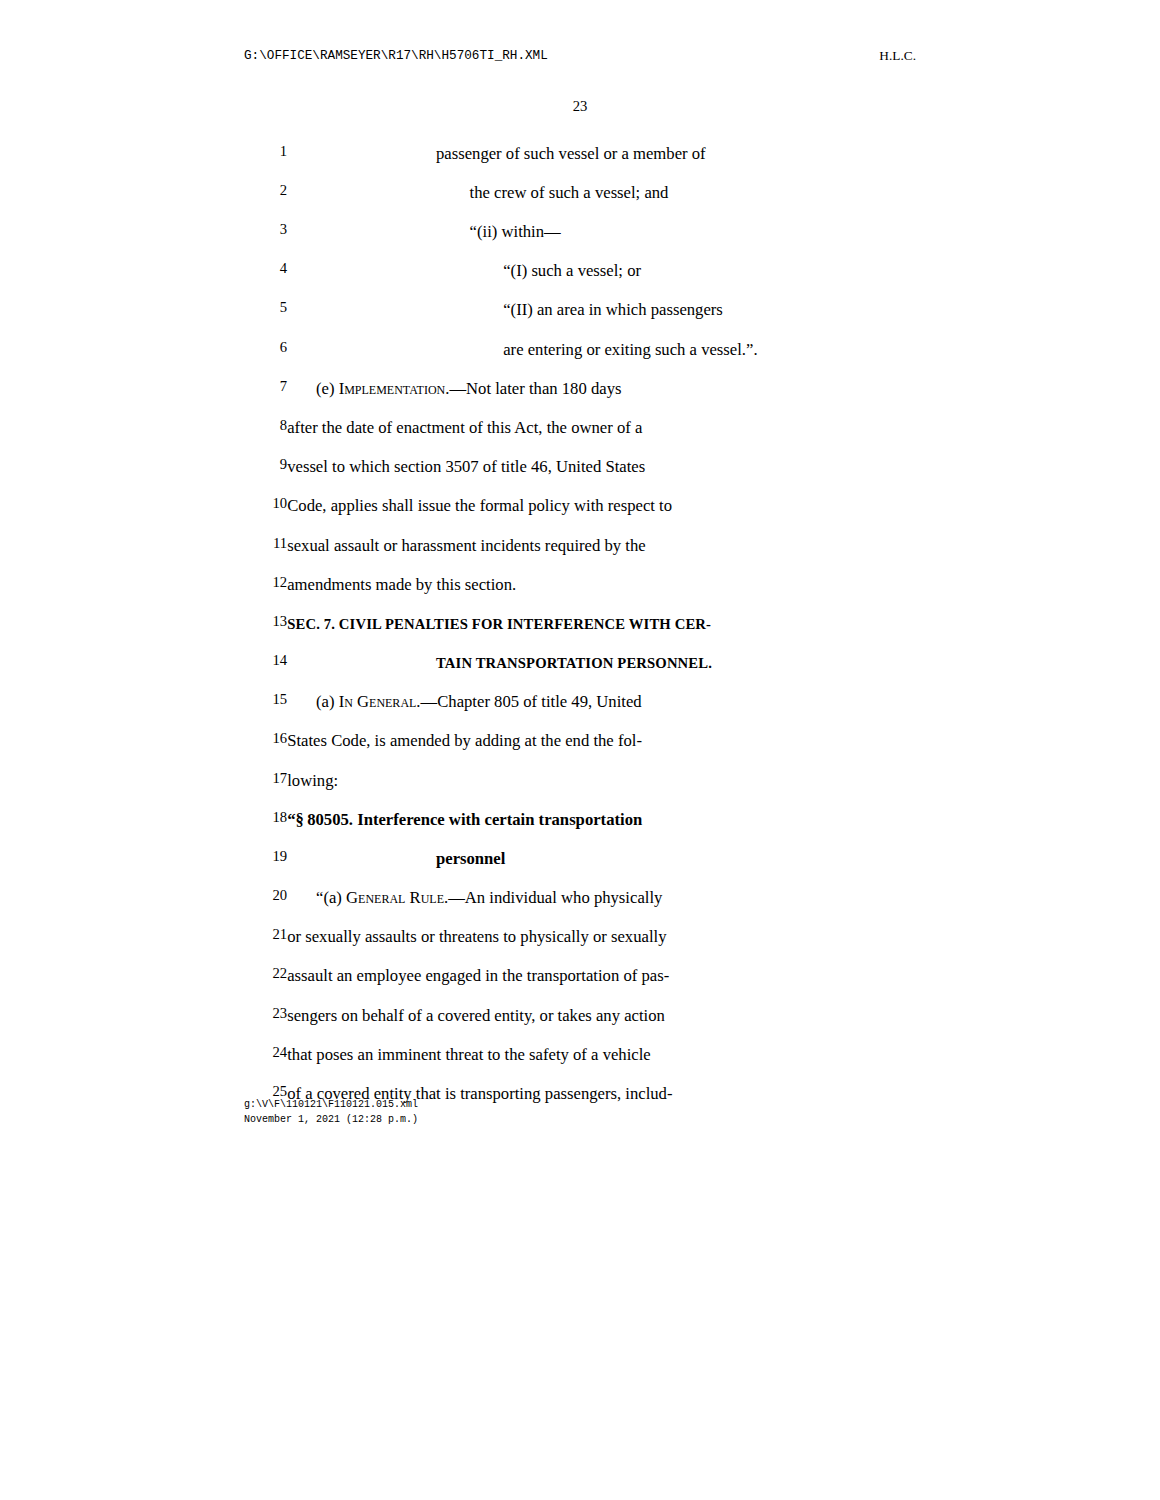G:\OFFICE\RAMSEYER\R17\RH\H5706TI_RH.XML
H.L.C.
23
| 1 | passenger of such vessel or a member of |
| 2 | the crew of such a vessel; and |
| 3 | “(ii) within— |
| 4 | “(I) such a vessel; or |
| 5 | “(II) an area in which passengers |
| 6 | are entering or exiting such a vessel.”. |
| 7 | (e) Implementation. —Not later than 180 days |
| 8 | after the date of enactment of this Act, the owner of a |
| 9 | vessel to which section 3507 of title 46, United States |
| 10 | Code, applies shall issue the formal policy with respect to |
| 11 | sexual assault or harassment incidents required by the |
| 12 | amendments made by this section. |
| 13 | SEC. 7. CIVIL PENALTIES FOR INTERFERENCE WITH CER- |
| 14 | TAIN TRANSPORTATION PERSONNEL. |
| 15 | (a) In General. —Chapter 805 of title 49, United |
| 16 | States Code, is amended by adding at the end the fol- |
| 17 | lowing: |
| 18 | “§ 80505. Interference with certain transportation |
| 19 | personnel |
| 20 | “(a) General Rule. —An individual who physically |
| 21 | or sexually assaults or threatens to physically or sexually |
| 22 | assault an employee engaged in the transportation of pas- |
| 23 | sengers on behalf of a covered entity, or takes any action |
| 24 | that poses an imminent threat to the safety of a vehicle |
| 25 | of a covered entity that is transporting passengers, includ- |
g:\V\F\110121\F110121.015.xml
November 1, 2021 (12:28 p.m.)